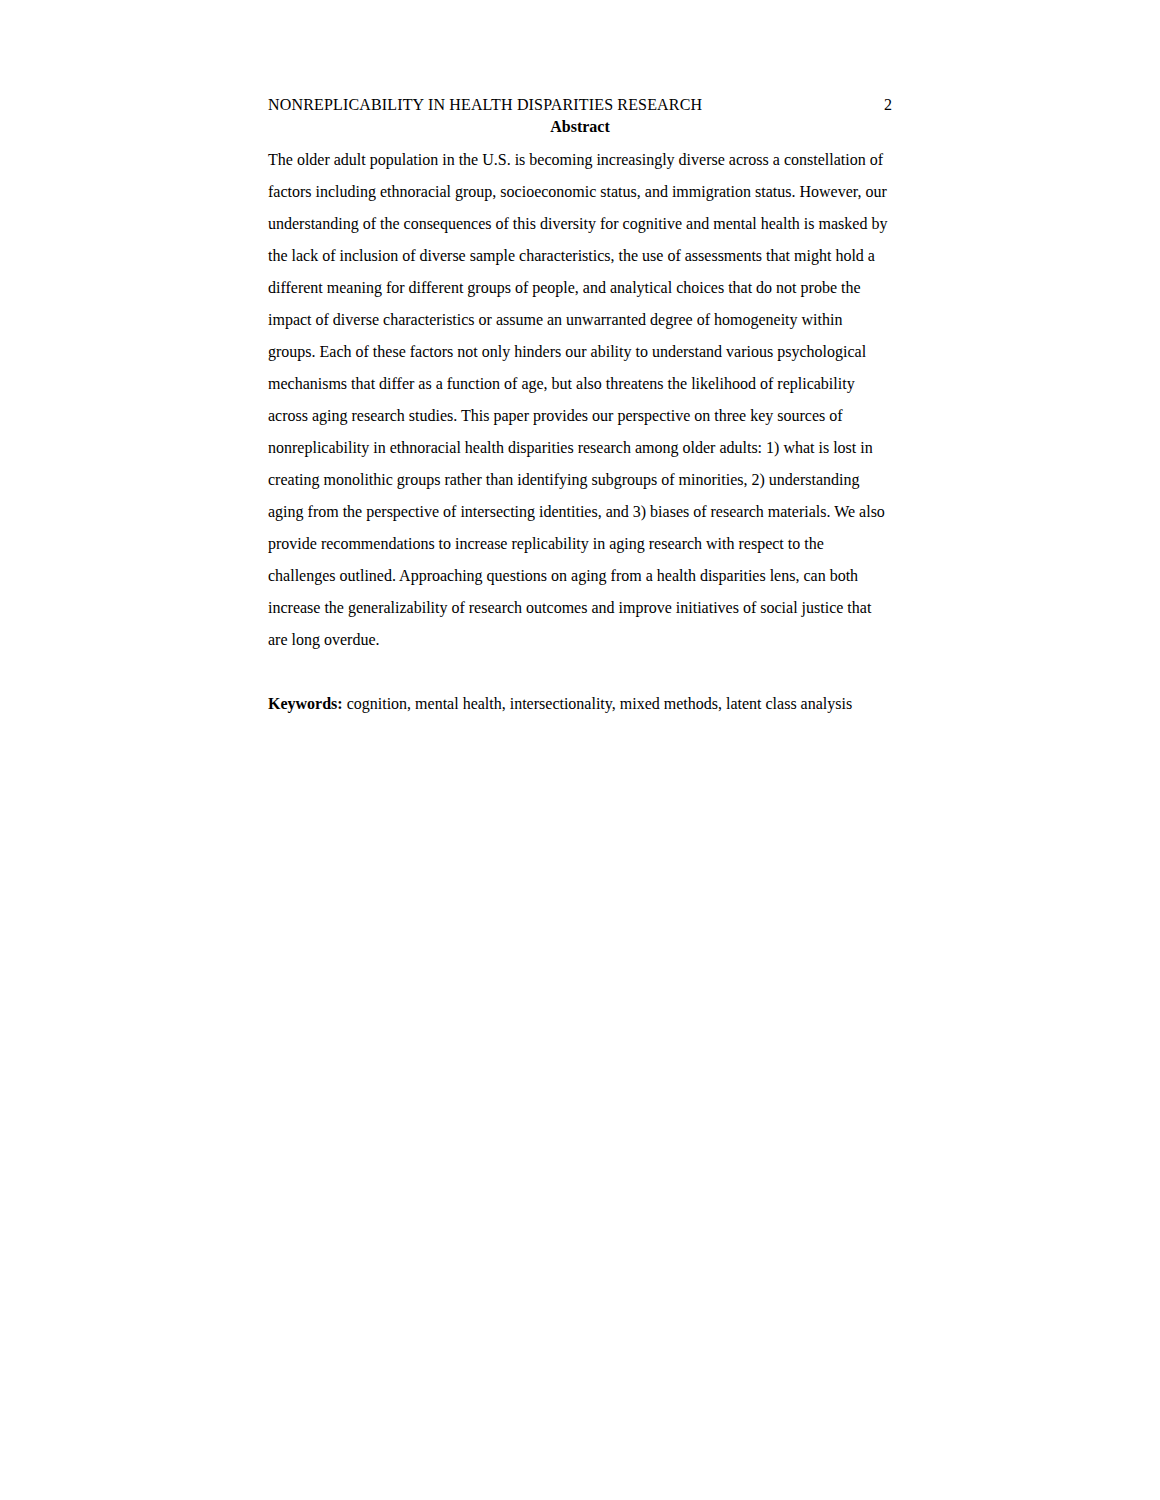Nonreplicability in Health Disparities Research 2
Abstract
The older adult population in the U.S. is becoming increasingly diverse across a constellation of factors including ethnoracial group, socioeconomic status, and immigration status. However, our understanding of the consequences of this diversity for cognitive and mental health is masked by the lack of inclusion of diverse sample characteristics, the use of assessments that might hold a different meaning for different groups of people, and analytical choices that do not probe the impact of diverse characteristics or assume an unwarranted degree of homogeneity within groups. Each of these factors not only hinders our ability to understand various psychological mechanisms that differ as a function of age, but also threatens the likelihood of replicability across aging research studies. This paper provides our perspective on three key sources of nonreplicability in ethnoracial health disparities research among older adults: 1) what is lost in creating monolithic groups rather than identifying subgroups of minorities, 2) understanding aging from the perspective of intersecting identities, and 3) biases of research materials. We also provide recommendations to increase replicability in aging research with respect to the challenges outlined. Approaching questions on aging from a health disparities lens, can both increase the generalizability of research outcomes and improve initiatives of social justice that are long overdue.
Keywords: cognition, mental health, intersectionality, mixed methods, latent class analysis